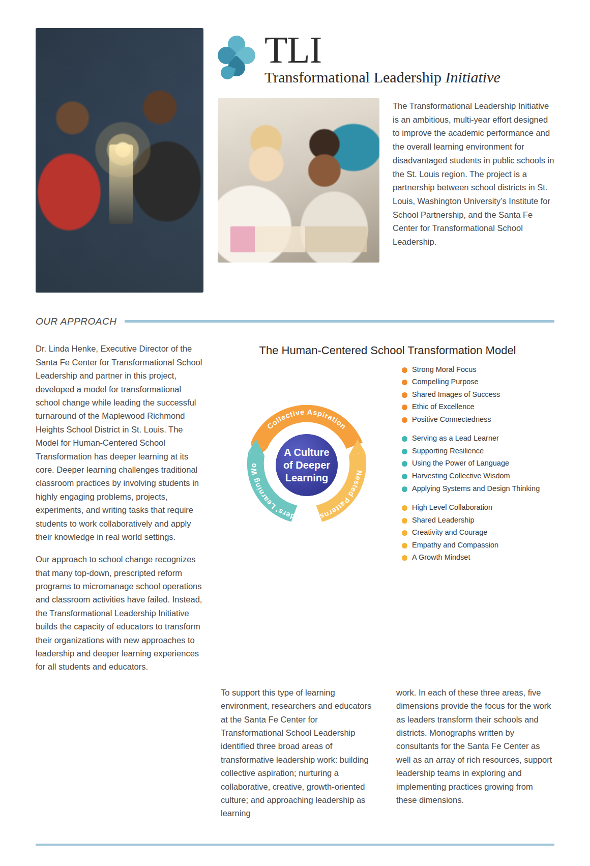TLI Transformational Leadership Initiative
The Transformational Leadership Initiative is an ambitious, multi-year effort designed to improve the academic performance and the overall learning environment for disadvantaged students in public schools in the St. Louis region. The project is a partnership between school districts in St. Louis, Washington University’s Institute for School Partnership, and the Santa Fe Center for Transformational School Leadership.
Our Approach
Dr. Linda Henke, Executive Director of the Santa Fe Center for Transformational School Leadership and partner in this project, developed a model for transformational school change while leading the successful turnaround of the Maplewood Richmond Heights School District in St. Louis. The Model for Human-Centered School Transformation has deeper learning at its core. Deeper learning challenges traditional classroom practices by involving students in highly engaging problems, projects, experiments, and writing tasks that require students to work collaboratively and apply their knowledge in real world settings.
Our approach to school change recognizes that many top-down, prescripted reform programs to micromanage school operations and classroom activities have failed. Instead, the Transformational Leadership Initiative builds the capacity of educators to transform their organizations with new approaches to leadership and deeper learning experiences for all students and educators.
The Human-Centered School Transformation Model
Collective Aspiration Nested Patterns Leaders’ Learning Work
A Culture
of Deeper
Learning
Strong Moral Focus
Compelling Purpose
Shared Images of Success
Ethic of Excellence
Positive Connectedness
Serving as a Lead Learner
Supporting Resilience
Using the Power of Language
Harvesting Collective Wisdom
Applying Systems and Design Thinking
High Level Collaboration
Shared Leadership
Creativity and Courage
Empathy and Compassion
A Growth Mindset
To support this type of learning environment, researchers and educators at the Santa Fe Center for Transformational School Leadership identified three broad areas of transformative leadership work: building collective aspiration; nurturing a collaborative, creative, growth-oriented culture; and approaching leadership as learning
work. In each of these three areas, five dimensions provide the focus for the work as leaders transform their schools and districts. Monographs written by consultants for the Santa Fe Center as well as an array of rich resources, support leadership teams in exploring and implementing practices growing from these dimensions.